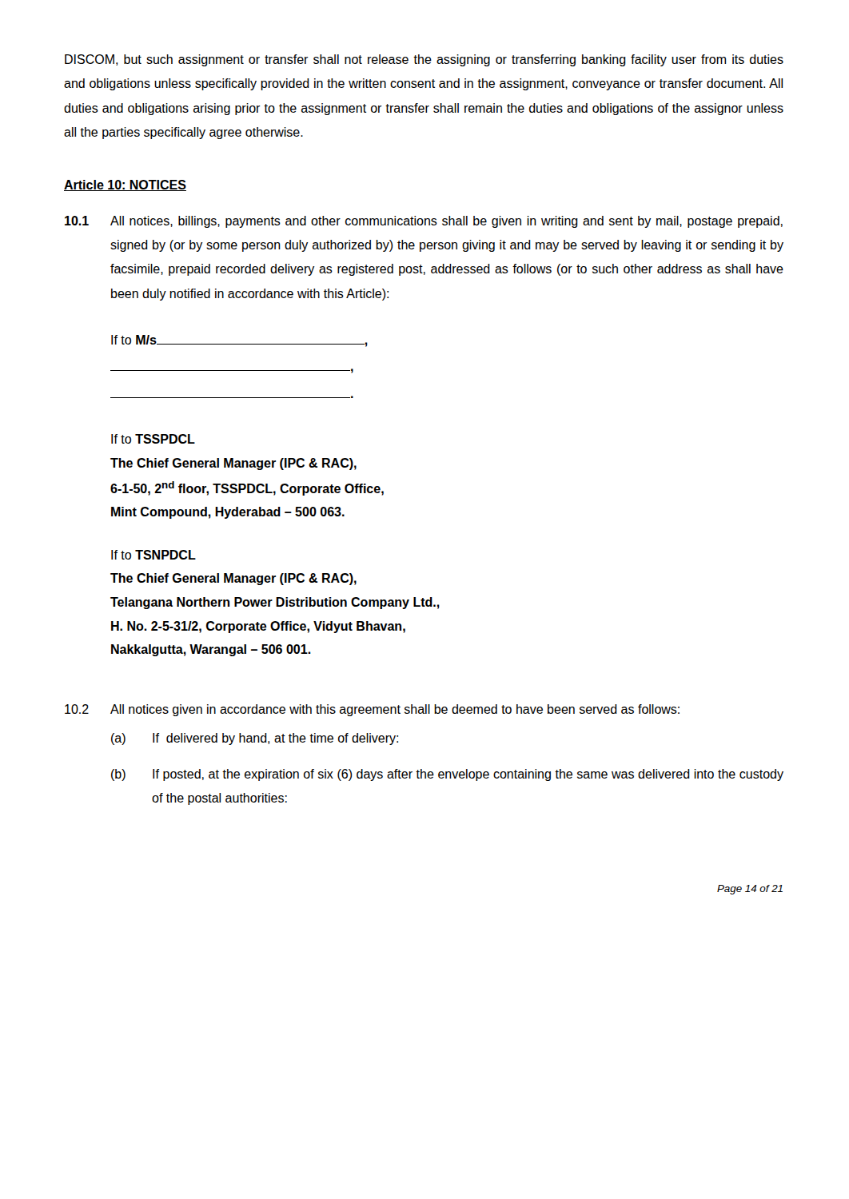DISCOM, but such assignment or transfer shall not release the assigning or transferring banking facility user from its duties and obligations unless specifically provided in the written consent and in the assignment, conveyance or transfer document. All duties and obligations arising prior to the assignment or transfer shall remain the duties and obligations of the assignor unless all the parties specifically agree otherwise.
Article 10: NOTICES
10.1
All notices, billings, payments and other communications shall be given in writing and sent by mail, postage prepaid, signed by (or by some person duly authorized by) the person giving it and may be served by leaving it or sending it by facsimile, prepaid recorded delivery as registered post, addressed as follows (or to such other address as shall have been duly notified in accordance with this Article):
If to M/s ,
,
.
If to TSSPDCL
The Chief General Manager (IPC & RAC),
6-1-50, 2nd floor, TSSPDCL, Corporate Office,
Mint Compound, Hyderabad – 500 063.
If to TSNPDCL
The Chief General Manager (IPC & RAC),
Telangana Northern Power Distribution Company Ltd.,
H. No. 2-5-31/2, Corporate Office, Vidyut Bhavan,
Nakkalgutta, Warangal – 506 001.
10.2
All notices given in accordance with this agreement shall be deemed to have been served as follows:
(a)
If delivered by hand, at the time of delivery:
(b)
If posted, at the expiration of six (6) days after the envelope containing the same was delivered into the custody of the postal authorities:
Page 14 of 21